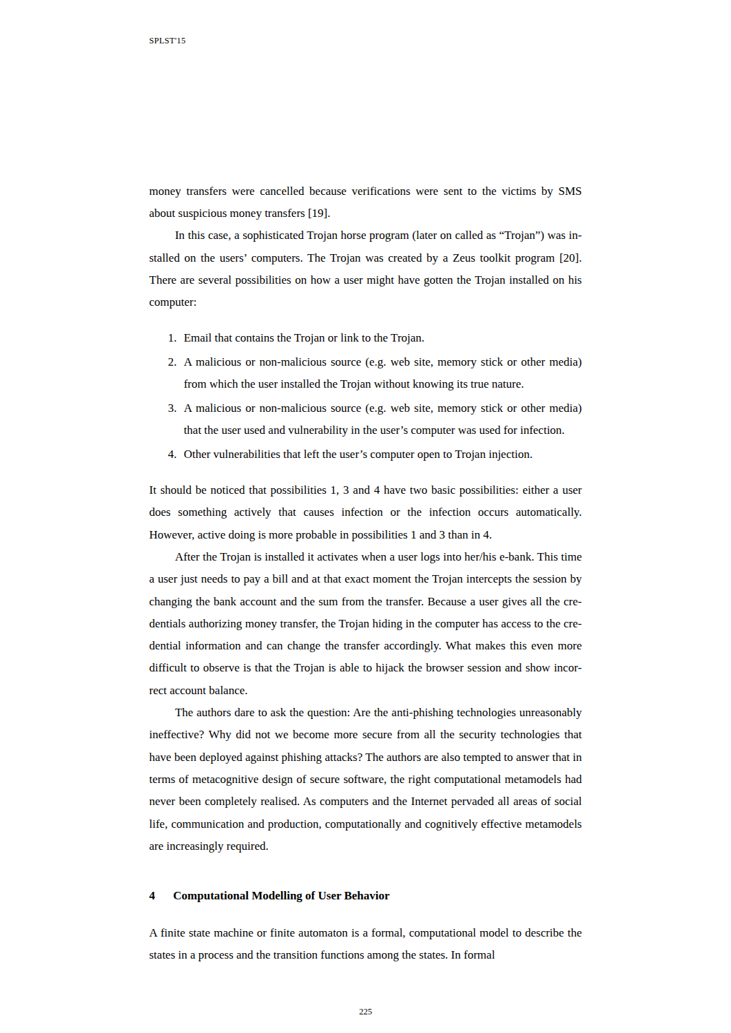SPLST'15
money transfers were cancelled because verifications were sent to the victims by SMS about suspicious money transfers [19].
In this case, a sophisticated Trojan horse program (later on called as “Trojan”) was installed on the users’ computers. The Trojan was created by a Zeus toolkit program [20]. There are several possibilities on how a user might have gotten the Trojan installed on his computer:
Email that contains the Trojan or link to the Trojan.
A malicious or non-malicious source (e.g. web site, memory stick or other media) from which the user installed the Trojan without knowing its true nature.
A malicious or non-malicious source (e.g. web site, memory stick or other media) that the user used and vulnerability in the user’s computer was used for infection.
Other vulnerabilities that left the user’s computer open to Trojan injection.
It should be noticed that possibilities 1, 3 and 4 have two basic possibilities: either a user does something actively that causes infection or the infection occurs automatically. However, active doing is more probable in possibilities 1 and 3 than in 4.
After the Trojan is installed it activates when a user logs into her/his e-bank. This time a user just needs to pay a bill and at that exact moment the Trojan intercepts the session by changing the bank account and the sum from the transfer. Because a user gives all the credentials authorizing money transfer, the Trojan hiding in the computer has access to the credential information and can change the transfer accordingly. What makes this even more difficult to observe is that the Trojan is able to hijack the browser session and show incorrect account balance.
The authors dare to ask the question: Are the anti-phishing technologies unreasonably ineffective? Why did not we become more secure from all the security technologies that have been deployed against phishing attacks? The authors are also tempted to answer that in terms of metacognitive design of secure software, the right computational metamodels had never been completely realised. As computers and the Internet pervaded all areas of social life, communication and production, computationally and cognitively effective metamodels are increasingly required.
4 Computational Modelling of User Behavior
A finite state machine or finite automaton is a formal, computational model to describe the states in a process and the transition functions among the states. In formal
225